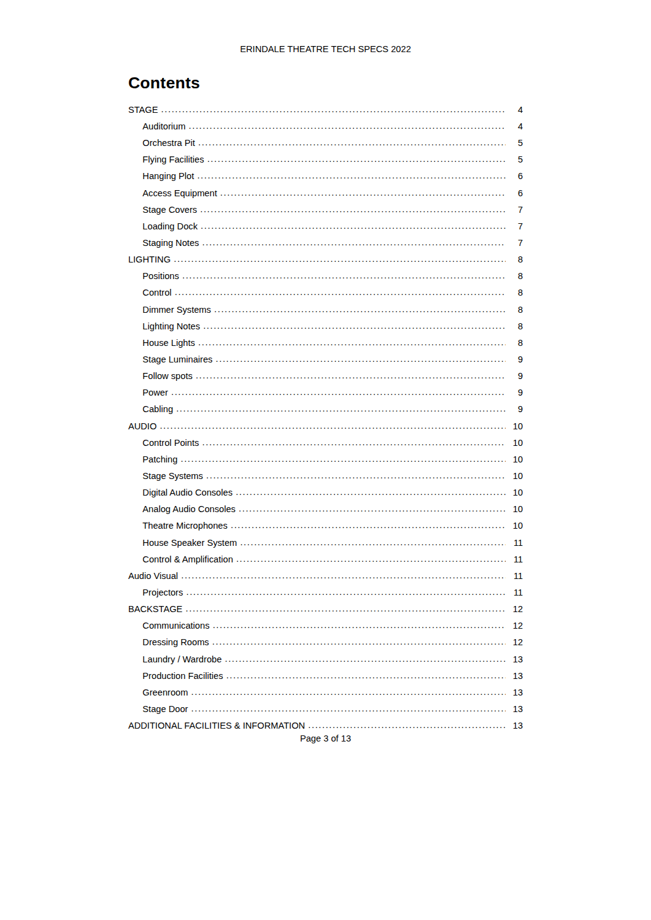ERINDALE THEATRE TECH SPECS 2022
Contents
STAGE ........................................................................................................................................................... 4
Auditorium ............................................................................................................................................. 4
Orchestra Pit .......................................................................................................................................... 5
Flying Facilities ....................................................................................................................................... 5
Hanging Plot .......................................................................................................................................... 6
Access Equipment .................................................................................................................................. 6
Stage Covers .......................................................................................................................................... 7
Loading Dock ......................................................................................................................................... 7
Staging Notes ......................................................................................................................................... 7
LIGHTING .................................................................................................................................................... 8
Positions ............................................................................................................................................... 8
Control ................................................................................................................................................. 8
Dimmer Systems .................................................................................................................................... 8
Lighting Notes ........................................................................................................................................ 8
House Lights .......................................................................................................................................... 8
Stage Luminaires .................................................................................................................................... 9
Follow spots .......................................................................................................................................... 9
Power ................................................................................................................................................... 9
Cabling ................................................................................................................................................. 9
AUDIO ......................................................................................................................................................... 10
Control Points ....................................................................................................................................... 10
Patching .............................................................................................................................................. 10
Stage Systems ....................................................................................................................................... 10
Digital Audio Consoles .......................................................................................................................... 10
Analog Audio Consoles ......................................................................................................................... 10
Theatre Microphones ........................................................................................................................... 10
House Speaker System ......................................................................................................................... 11
Control & Amplification ......................................................................................................................... 11
Audio Visual ................................................................................................................................................ 11
Projectors ............................................................................................................................................. 11
BACKSTAGE ................................................................................................................................................ 12
Communications .................................................................................................................................. 12
Dressing Rooms .................................................................................................................................... 12
Laundry / Wardrobe ............................................................................................................................. 13
Production Facilities ............................................................................................................................. 13
Greenroom ........................................................................................................................................... 13
Stage Door ............................................................................................................................................ 13
ADDITIONAL FACILITIES & INFORMATION ............................................................................................. 13
Page 3 of 13